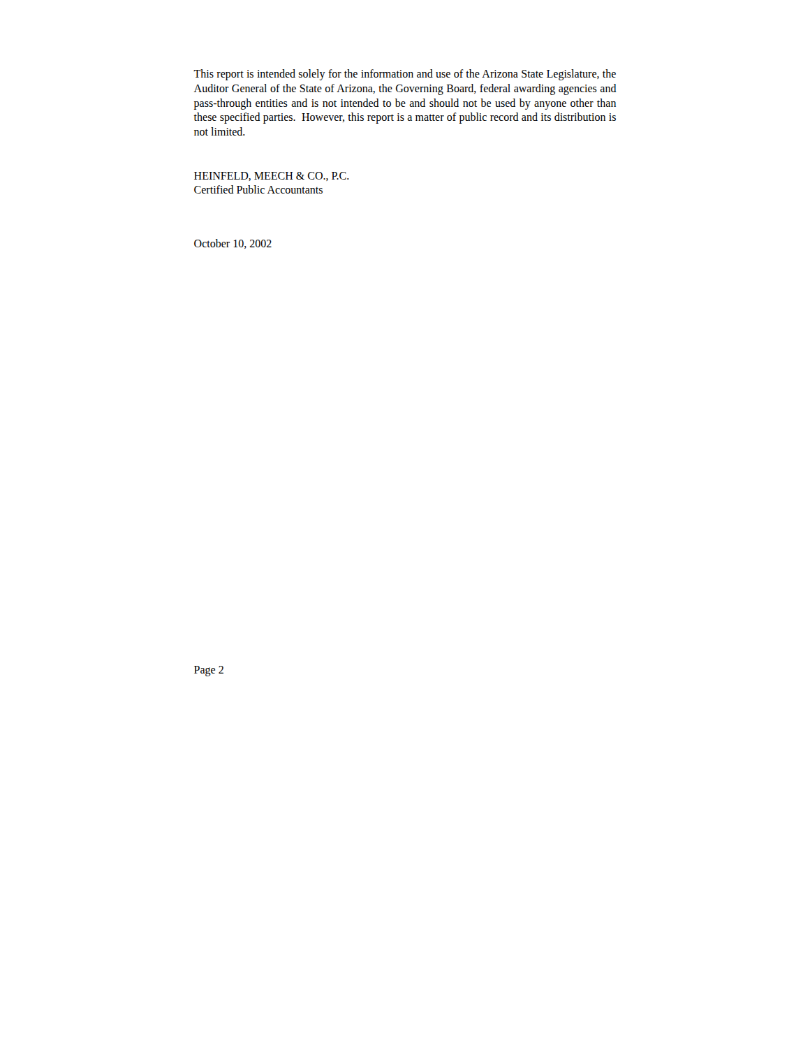This report is intended solely for the information and use of the Arizona State Legislature, the Auditor General of the State of Arizona, the Governing Board, federal awarding agencies and pass-through entities and is not intended to be and should not be used by anyone other than these specified parties. However, this report is a matter of public record and its distribution is not limited.
HEINFELD, MEECH & CO., P.C.
Certified Public Accountants
October 10, 2002
Page 2